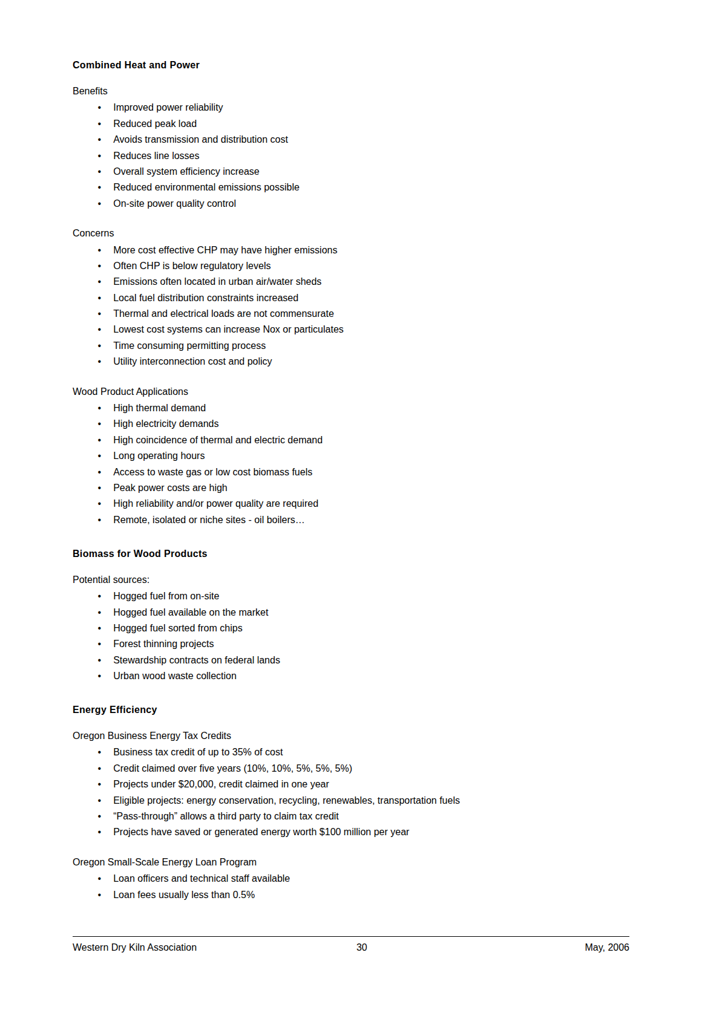Combined Heat and Power
Benefits
Improved power reliability
Reduced peak load
Avoids transmission and distribution cost
Reduces line losses
Overall system efficiency increase
Reduced environmental emissions possible
On-site power quality control
Concerns
More cost effective CHP may have higher emissions
Often CHP is below regulatory levels
Emissions often located in urban air/water sheds
Local fuel distribution constraints increased
Thermal and electrical loads are not commensurate
Lowest cost systems can increase Nox or particulates
Time consuming permitting process
Utility interconnection cost and policy
Wood Product Applications
High thermal demand
High electricity demands
High coincidence of thermal and electric demand
Long operating hours
Access to waste gas or low cost biomass fuels
Peak power costs are high
High reliability and/or power quality are required
Remote, isolated or niche sites - oil boilers…
Biomass for Wood Products
Potential sources:
Hogged fuel from on-site
Hogged fuel available on the market
Hogged fuel sorted from chips
Forest thinning projects
Stewardship contracts on federal lands
Urban wood waste collection
Energy Efficiency
Oregon Business Energy Tax Credits
Business tax credit of up to 35% of cost
Credit claimed over five years (10%, 10%, 5%, 5%, 5%)
Projects under $20,000, credit claimed in one year
Eligible projects: energy conservation, recycling, renewables, transportation fuels
“Pass-through” allows a third party to claim tax credit
Projects have saved or generated energy worth $100 million per year
Oregon Small-Scale Energy Loan Program
Loan officers and technical staff available
Loan fees usually less than 0.5%
Western Dry Kiln Association 30 May, 2006